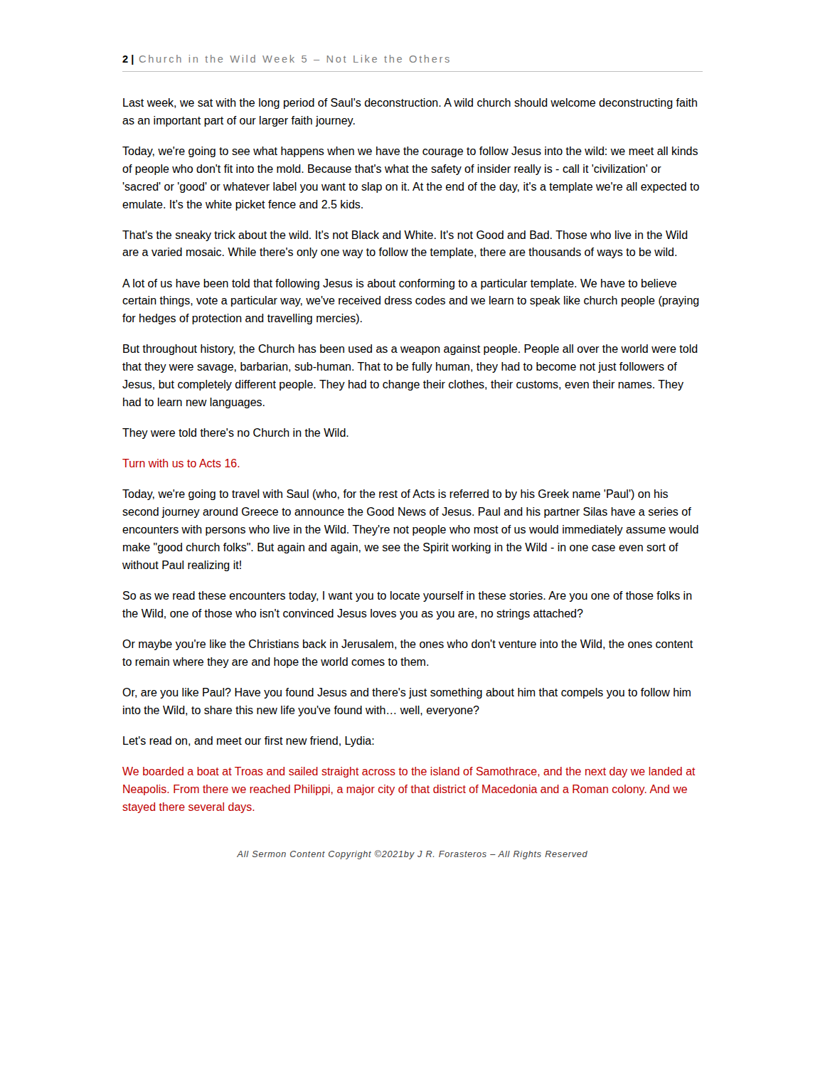2 | Church in the Wild Week 5 – Not Like the Others
Last week, we sat with the long period of Saul's deconstruction. A wild church should welcome deconstructing faith as an important part of our larger faith journey.
Today, we're going to see what happens when we have the courage to follow Jesus into the wild: we meet all kinds of people who don't fit into the mold. Because that's what the safety of insider really is - call it 'civilization' or 'sacred' or 'good' or whatever label you want to slap on it. At the end of the day, it's a template we're all expected to emulate. It's the white picket fence and 2.5 kids.
That's the sneaky trick about the wild. It's not Black and White. It's not Good and Bad. Those who live in the Wild are a varied mosaic. While there's only one way to follow the template, there are thousands of ways to be wild.
A lot of us have been told that following Jesus is about conforming to a particular template. We have to believe certain things, vote a particular way, we've received dress codes and we learn to speak like church people (praying for hedges of protection and travelling mercies).
But throughout history, the Church has been used as a weapon against people. People all over the world were told that they were savage, barbarian, sub-human. That to be fully human, they had to become not just followers of Jesus, but completely different people. They had to change their clothes, their customs, even their names. They had to learn new languages.
They were told there's no Church in the Wild.
Turn with us to Acts 16.
Today, we're going to travel with Saul (who, for the rest of Acts is referred to by his Greek name 'Paul') on his second journey around Greece to announce the Good News of Jesus. Paul and his partner Silas have a series of encounters with persons who live in the Wild. They're not people who most of us would immediately assume would make "good church folks". But again and again, we see the Spirit working in the Wild - in one case even sort of without Paul realizing it!
So as we read these encounters today, I want you to locate yourself in these stories. Are you one of those folks in the Wild, one of those who isn't convinced Jesus loves you as you are, no strings attached?
Or maybe you're like the Christians back in Jerusalem, the ones who don't venture into the Wild, the ones content to remain where they are and hope the world comes to them.
Or, are you like Paul? Have you found Jesus and there's just something about him that compels you to follow him into the Wild, to share this new life you've found with… well, everyone?
Let's read on, and meet our first new friend, Lydia:
We boarded a boat at Troas and sailed straight across to the island of Samothrace, and the next day we landed at Neapolis. From there we reached Philippi, a major city of that district of Macedonia and a Roman colony. And we stayed there several days.
All Sermon Content Copyright ©2021by J R. Forasteros – All Rights Reserved